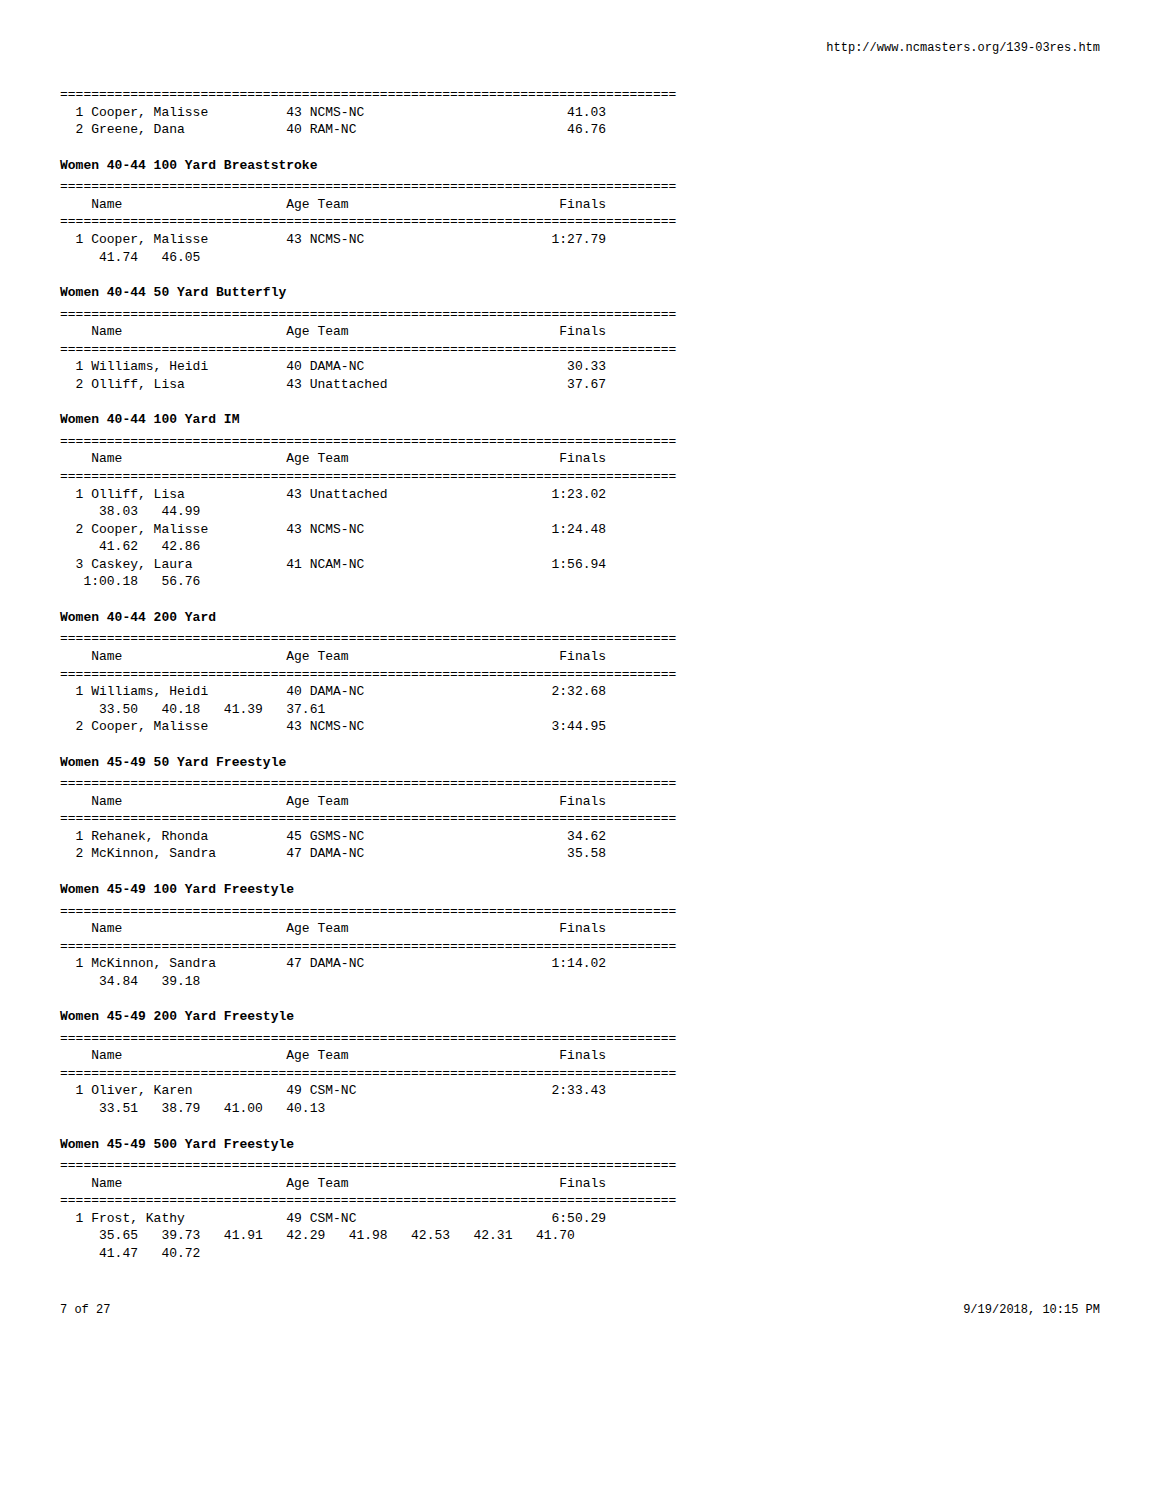http://www.ncmasters.org/139-03res.htm
===============================================================================
  1 Cooper, Malisse          43 NCMS-NC                          41.03
  2 Greene, Dana             40 RAM-NC                           46.76
Women 40-44 100 Yard Breaststroke
===============================================================================
    Name                     Age Team                           Finals
===============================================================================
  1 Cooper, Malisse          43 NCMS-NC                        1:27.79
     41.74   46.05
Women 40-44 50 Yard Butterfly
===============================================================================
    Name                     Age Team                           Finals
===============================================================================
  1 Williams, Heidi          40 DAMA-NC                          30.33
  2 Olliff, Lisa             43 Unattached                       37.67
Women 40-44 100 Yard IM
===============================================================================
    Name                     Age Team                           Finals
===============================================================================
  1 Olliff, Lisa             43 Unattached                     1:23.02
     38.03   44.99
  2 Cooper, Malisse          43 NCMS-NC                        1:24.48
     41.62   42.86
  3 Caskey, Laura            41 NCAM-NC                        1:56.94
   1:00.18   56.76
Women 40-44 200 Yard
===============================================================================
    Name                     Age Team                           Finals
===============================================================================
  1 Williams, Heidi          40 DAMA-NC                        2:32.68
     33.50   40.18   41.39   37.61
  2 Cooper, Malisse          43 NCMS-NC                        3:44.95
Women 45-49 50 Yard Freestyle
===============================================================================
    Name                     Age Team                           Finals
===============================================================================
  1 Rehanek, Rhonda          45 GSMS-NC                          34.62
  2 McKinnon, Sandra         47 DAMA-NC                          35.58
Women 45-49 100 Yard Freestyle
===============================================================================
    Name                     Age Team                           Finals
===============================================================================
  1 McKinnon, Sandra         47 DAMA-NC                        1:14.02
     34.84   39.18
Women 45-49 200 Yard Freestyle
===============================================================================
    Name                     Age Team                           Finals
===============================================================================
  1 Oliver, Karen            49 CSM-NC                         2:33.43
     33.51   38.79   41.00   40.13
Women 45-49 500 Yard Freestyle
===============================================================================
    Name                     Age Team                           Finals
===============================================================================
  1 Frost, Kathy             49 CSM-NC                         6:50.29
     35.65   39.73   41.91   42.29   41.98   42.53   42.31   41.70
     41.47   40.72
7 of 27 9/19/2018, 10:15 PM